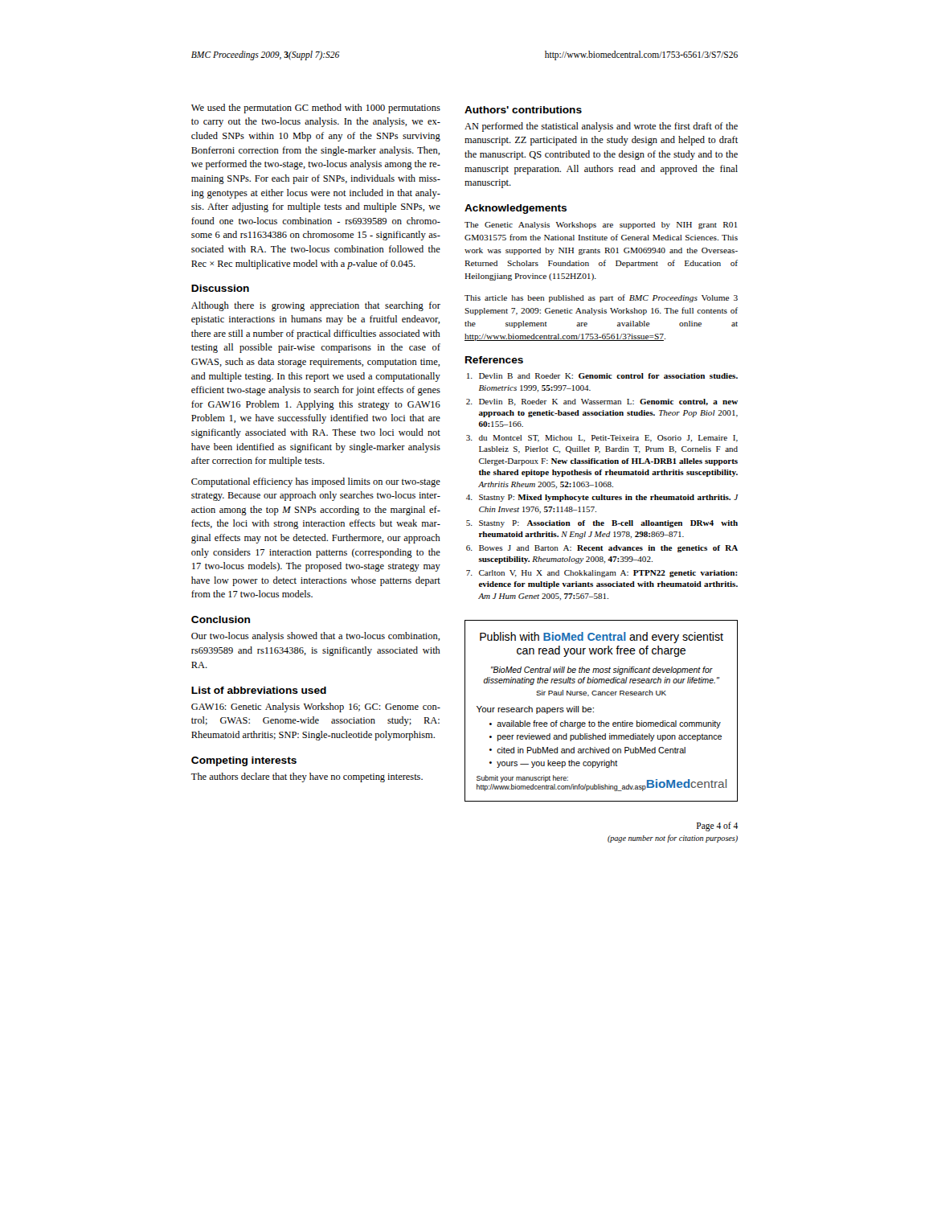BMC Proceedings 2009, 3(Suppl 7):S26
http://www.biomedcentral.com/1753-6561/3/S7/S26
We used the permutation GC method with 1000 permutations to carry out the two-locus analysis. In the analysis, we excluded SNPs within 10 Mbp of any of the SNPs surviving Bonferroni correction from the single-marker analysis. Then, we performed the two-stage, two-locus analysis among the remaining SNPs. For each pair of SNPs, individuals with missing genotypes at either locus were not included in that analysis. After adjusting for multiple tests and multiple SNPs, we found one two-locus combination - rs6939589 on chromosome 6 and rs11634386 on chromosome 15 - significantly associated with RA. The two-locus combination followed the Rec × Rec multiplicative model with a p-value of 0.045.
Discussion
Although there is growing appreciation that searching for epistatic interactions in humans may be a fruitful endeavor, there are still a number of practical difficulties associated with testing all possible pair-wise comparisons in the case of GWAS, such as data storage requirements, computation time, and multiple testing. In this report we used a computationally efficient two-stage analysis to search for joint effects of genes for GAW16 Problem 1. Applying this strategy to GAW16 Problem 1, we have successfully identified two loci that are significantly associated with RA. These two loci would not have been identified as significant by single-marker analysis after correction for multiple tests.
Computational efficiency has imposed limits on our two-stage strategy. Because our approach only searches two-locus interaction among the top M SNPs according to the marginal effects, the loci with strong interaction effects but weak marginal effects may not be detected. Furthermore, our approach only considers 17 interaction patterns (corresponding to the 17 two-locus models). The proposed two-stage strategy may have low power to detect interactions whose patterns depart from the 17 two-locus models.
Conclusion
Our two-locus analysis showed that a two-locus combination, rs6939589 and rs11634386, is significantly associated with RA.
List of abbreviations used
GAW16: Genetic Analysis Workshop 16; GC: Genome control; GWAS: Genome-wide association study; RA: Rheumatoid arthritis; SNP: Single-nucleotide polymorphism.
Competing interests
The authors declare that they have no competing interests.
Authors' contributions
AN performed the statistical analysis and wrote the first draft of the manuscript. ZZ participated in the study design and helped to draft the manuscript. QS contributed to the design of the study and to the manuscript preparation. All authors read and approved the final manuscript.
Acknowledgements
The Genetic Analysis Workshops are supported by NIH grant R01 GM031575 from the National Institute of General Medical Sciences. This work was supported by NIH grants R01 GM069940 and the Overseas-Returned Scholars Foundation of Department of Education of Heilongjiang Province (1152HZ01).
This article has been published as part of BMC Proceedings Volume 3 Supplement 7, 2009: Genetic Analysis Workshop 16. The full contents of the supplement are available online at http://www.biomedcentral.com/1753-6561/3?issue=S7.
References
Devlin B and Roeder K: Genomic control for association studies. Biometrics 1999, 55: 997–1004.
Devlin B, Roeder K and Wasserman L: Genomic control, a new approach to genetic-based association studies. Theor Pop Biol 2001, 60: 155–166.
du Montcel ST, Michou L, Petit-Teixeira E, Osorio J, Lemaire I, Lasbleiz S, Pierlot C, Quillet P, Bardin T, Prum B, Cornelis F and Clerget-Darpoux F: New classification of HLA-DRB1 alleles supports the shared epitope hypothesis of rheumatoid arthritis susceptibility. Arthritis Rheum 2005, 52: 1063–1068.
Stastny P: Mixed lymphocyte cultures in the rheumatoid arthritis. J Chin Invest 1976, 57: 1148–1157.
Stastny P: Association of the B-cell alloantigen DRw4 with rheumatoid arthritis. N Engl J Med 1978, 298: 869–871.
Bowes J and Barton A: Recent advances in the genetics of RA susceptibility. Rheumatology 2008, 47: 399–402.
Carlton V, Hu X and Chokkalingam A: PTPN22 genetic variation: evidence for multiple variants associated with rheumatoid arthritis. Am J Hum Genet 2005, 77: 567–581.
Publish with BioMed Central and every scientist can read your work free of charge
"BioMed Central will be the most significant development for disseminating the results of biomedical research in our lifetime."
Sir Paul Nurse, Cancer Research UK
Your research papers will be:
available free of charge to the entire biomedical community
peer reviewed and published immediately upon acceptance
cited in PubMed and archived on PubMed Central
yours — you keep the copyright
Submit your manuscript here:
http://www.biomedcentral.com/info/publishing_adv.asp
BioMed central
Page 4 of 4
(page number not for citation purposes)